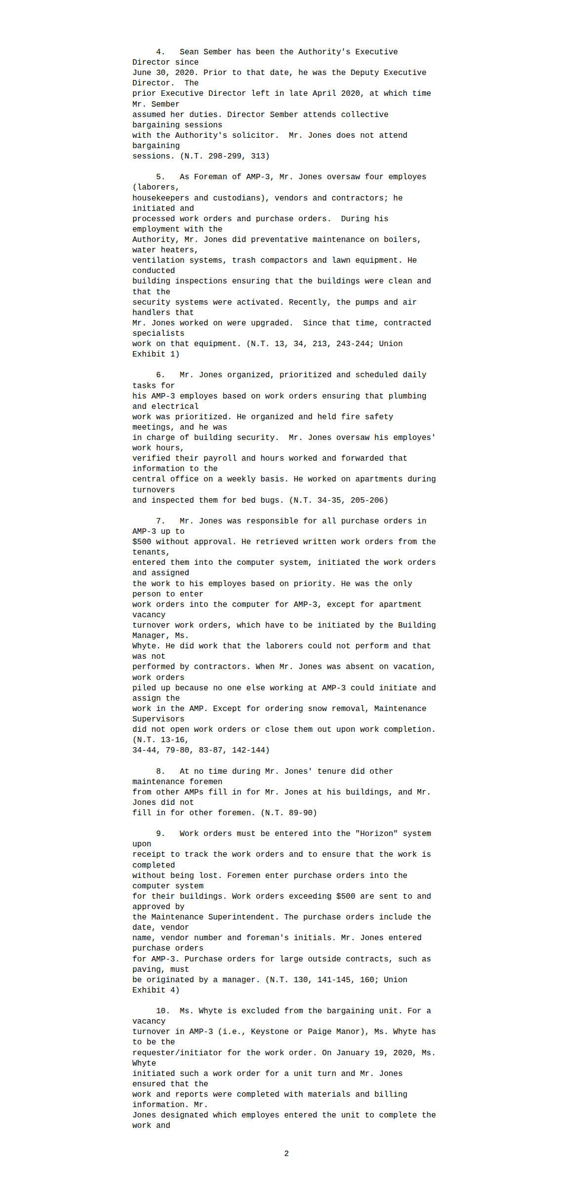4. Sean Sember has been the Authority's Executive Director since June 30, 2020. Prior to that date, he was the Deputy Executive Director. The prior Executive Director left in late April 2020, at which time Mr. Sember assumed her duties. Director Sember attends collective bargaining sessions with the Authority's solicitor. Mr. Jones does not attend bargaining sessions. (N.T. 298-299, 313)
5. As Foreman of AMP-3, Mr. Jones oversaw four employes (laborers, housekeepers and custodians), vendors and contractors; he initiated and processed work orders and purchase orders. During his employment with the Authority, Mr. Jones did preventative maintenance on boilers, water heaters, ventilation systems, trash compactors and lawn equipment. He conducted building inspections ensuring that the buildings were clean and that the security systems were activated. Recently, the pumps and air handlers that Mr. Jones worked on were upgraded. Since that time, contracted specialists work on that equipment. (N.T. 13, 34, 213, 243-244; Union Exhibit 1)
6. Mr. Jones organized, prioritized and scheduled daily tasks for his AMP-3 employes based on work orders ensuring that plumbing and electrical work was prioritized. He organized and held fire safety meetings, and he was in charge of building security. Mr. Jones oversaw his employes' work hours, verified their payroll and hours worked and forwarded that information to the central office on a weekly basis. He worked on apartments during turnovers and inspected them for bed bugs. (N.T. 34-35, 205-206)
7. Mr. Jones was responsible for all purchase orders in AMP-3 up to $500 without approval. He retrieved written work orders from the tenants, entered them into the computer system, initiated the work orders and assigned the work to his employes based on priority. He was the only person to enter work orders into the computer for AMP-3, except for apartment vacancy turnover work orders, which have to be initiated by the Building Manager, Ms. Whyte. He did work that the laborers could not perform and that was not performed by contractors. When Mr. Jones was absent on vacation, work orders piled up because no one else working at AMP-3 could initiate and assign the work in the AMP. Except for ordering snow removal, Maintenance Supervisors did not open work orders or close them out upon work completion. (N.T. 13-16, 34-44, 79-80, 83-87, 142-144)
8. At no time during Mr. Jones' tenure did other maintenance foremen from other AMPs fill in for Mr. Jones at his buildings, and Mr. Jones did not fill in for other foremen. (N.T. 89-90)
9. Work orders must be entered into the "Horizon" system upon receipt to track the work orders and to ensure that the work is completed without being lost. Foremen enter purchase orders into the computer system for their buildings. Work orders exceeding $500 are sent to and approved by the Maintenance Superintendent. The purchase orders include the date, vendor name, vendor number and foreman's initials. Mr. Jones entered purchase orders for AMP-3. Purchase orders for large outside contracts, such as paving, must be originated by a manager. (N.T. 130, 141-145, 160; Union Exhibit 4)
10. Ms. Whyte is excluded from the bargaining unit. For a vacancy turnover in AMP-3 (i.e., Keystone or Paige Manor), Ms. Whyte has to be the requester/initiator for the work order. On January 19, 2020, Ms. Whyte initiated such a work order for a unit turn and Mr. Jones ensured that the work and reports were completed with materials and billing information. Mr. Jones designated which employes entered the unit to complete the work and
2